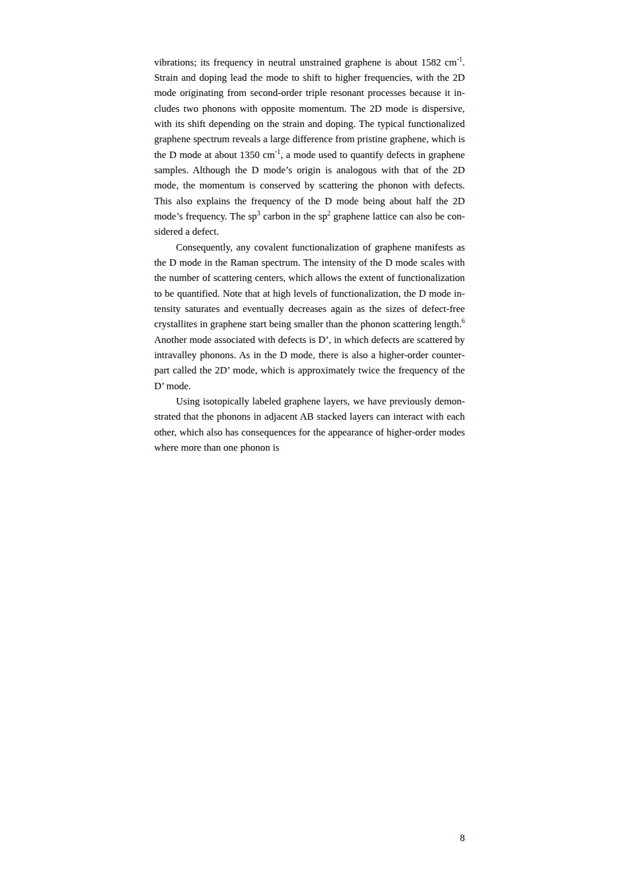vibrations; its frequency in neutral unstrained graphene is about 1582 cm-1. Strain and doping lead the mode to shift to higher frequencies, with the 2D mode originating from second-order triple resonant processes because it includes two phonons with opposite momentum. The 2D mode is dispersive, with its shift depending on the strain and doping. The typical functionalized graphene spectrum reveals a large difference from pristine graphene, which is the D mode at about 1350 cm-1, a mode used to quantify defects in graphene samples. Although the D mode’s origin is analogous with that of the 2D mode, the momentum is conserved by scattering the phonon with defects. This also explains the frequency of the D mode being about half the 2D mode’s frequency. The sp3 carbon in the sp2 graphene lattice can also be considered a defect.
Consequently, any covalent functionalization of graphene manifests as the D mode in the Raman spectrum. The intensity of the D mode scales with the number of scattering centers, which allows the extent of functionalization to be quantified. Note that at high levels of functionalization, the D mode intensity saturates and eventually decreases again as the sizes of defect-free crystallites in graphene start being smaller than the phonon scattering length.6 Another mode associated with defects is D’, in which defects are scattered by intravalley phonons. As in the D mode, there is also a higher-order counterpart called the 2D’ mode, which is approximately twice the frequency of the D’ mode.
Using isotopically labeled graphene layers, we have previously demonstrated that the phonons in adjacent AB stacked layers can interact with each other, which also has consequences for the appearance of higher-order modes where more than one phonon is
8